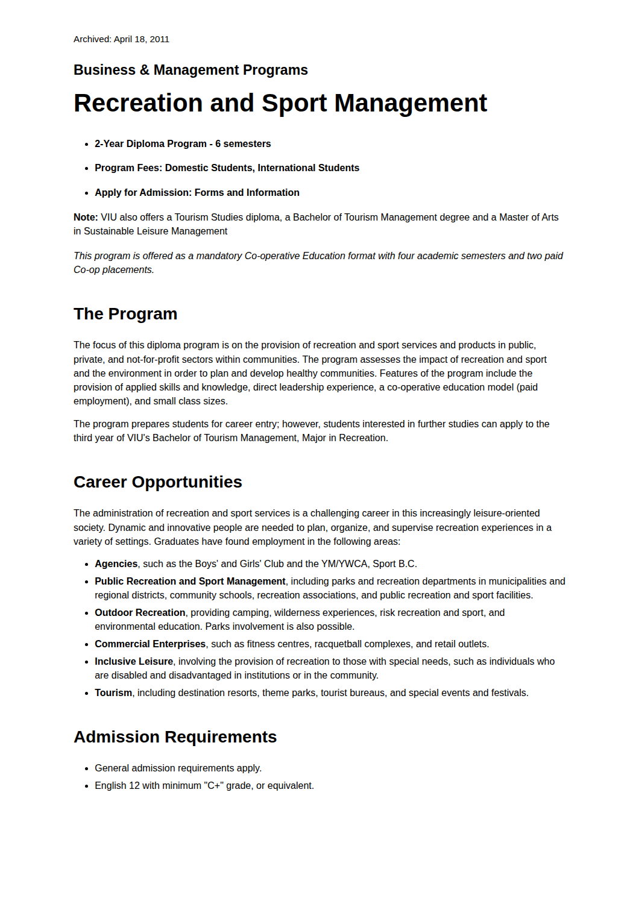Archived: April 18, 2011
Business & Management Programs
Recreation and Sport Management
2-Year Diploma Program - 6 semesters
Program Fees: Domestic Students, International Students
Apply for Admission: Forms and Information
Note: VIU also offers a Tourism Studies diploma, a Bachelor of Tourism Management degree and a Master of Arts in Sustainable Leisure Management
This program is offered as a mandatory Co-operative Education format with four academic semesters and two paid Co-op placements.
The Program
The focus of this diploma program is on the provision of recreation and sport services and products in public, private, and not-for-profit sectors within communities. The program assesses the impact of recreation and sport and the environment in order to plan and develop healthy communities. Features of the program include the provision of applied skills and knowledge, direct leadership experience, a co-operative education model (paid employment), and small class sizes.
The program prepares students for career entry; however, students interested in further studies can apply to the third year of VIU's Bachelor of Tourism Management, Major in Recreation.
Career Opportunities
The administration of recreation and sport services is a challenging career in this increasingly leisure-oriented society. Dynamic and innovative people are needed to plan, organize, and supervise recreation experiences in a variety of settings. Graduates have found employment in the following areas:
Agencies, such as the Boys' and Girls' Club and the YM/YWCA, Sport B.C.
Public Recreation and Sport Management, including parks and recreation departments in municipalities and regional districts, community schools, recreation associations, and public recreation and sport facilities.
Outdoor Recreation, providing camping, wilderness experiences, risk recreation and sport, and environmental education. Parks involvement is also possible.
Commercial Enterprises, such as fitness centres, racquetball complexes, and retail outlets.
Inclusive Leisure, involving the provision of recreation to those with special needs, such as individuals who are disabled and disadvantaged in institutions or in the community.
Tourism, including destination resorts, theme parks, tourist bureaus, and special events and festivals.
Admission Requirements
General admission requirements apply.
English 12 with minimum "C+" grade, or equivalent.